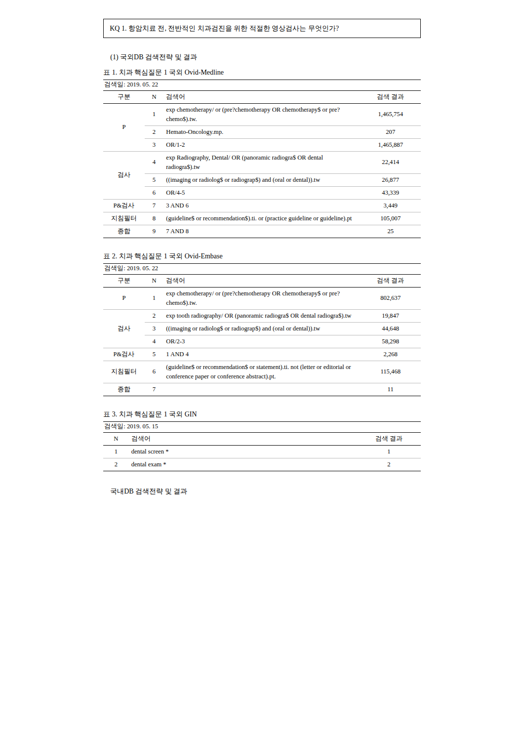KQ 1. 항암치료 전, 전반적인 치과검진을 위한 적절한 영상검사는 무엇인가?
(1) 국외DB 검색전략 및 결과
표 1. 치과 핵심질문 1 국외 Ovid-Medline
검색일: 2019. 05. 22
| 구분 | N | 검색어 | 검색 결과 |
| --- | --- | --- | --- |
| P | 1 | exp chemotherapy/ or (pre?chemotherapy OR chemotherapy$ or pre?chemo$).tw. | 1,465,754 |
| 2 | Hemato-Oncology.mp. | 207 |
| 3 | OR/1-2 | 1,465,887 |
| 검사 | 4 | exp Radiography, Dental/ OR (panoramic radiogra$ OR dental radiogra$).tw | 22,414 |
| 5 | ((imaging or radiolog$ or radiograp$) and (oral or dental)).tw | 26,877 |
| 6 | OR/4-5 | 43,339 |
| P&검사 | 7 | 3 AND 6 | 3,449 |
| 지침필터 | 8 | (guideline$ or recommendation$).ti. or (practice guideline or guideline).pt | 105,007 |
| 종합 | 9 | 7 AND 8 | 25 |
표 2. 치과 핵심질문 1 국외 Ovid-Embase
검색일: 2019. 05. 22
| 구분 | N | 검색어 | 검색 결과 |
| --- | --- | --- | --- |
| P | 1 | exp chemotherapy/ or (pre?chemotherapy OR chemotherapy$ or pre?chemo$).tw. | 802,637 |
| 검사 | 2 | exp tooth radiography/ OR (panoramic radiogra$ OR dental radiogra$).tw | 19,847 |
| 3 | ((imaging or radiolog$ or radiograp$) and (oral or dental)).tw | 44,648 |
| 4 | OR/2-3 | 58,298 |
| P&검사 | 5 | 1 AND 4 | 2,268 |
| 지침필터 | 6 | (guideline$ or recommendation$ or statement).ti. not (letter or editorial or conference paper or conference abstract).pt. | 115,468 |
| 종합 | 7 | | 11 |
표 3. 치과 핵심질문 1 국외 GIN
검색일: 2019. 05. 15
| N | 검색어 | 검색 결과 |
| --- | --- | --- |
| 1 | dental screen * | 1 |
| 2 | dental exam * | 2 |
국내DB 검색전략 및 결과